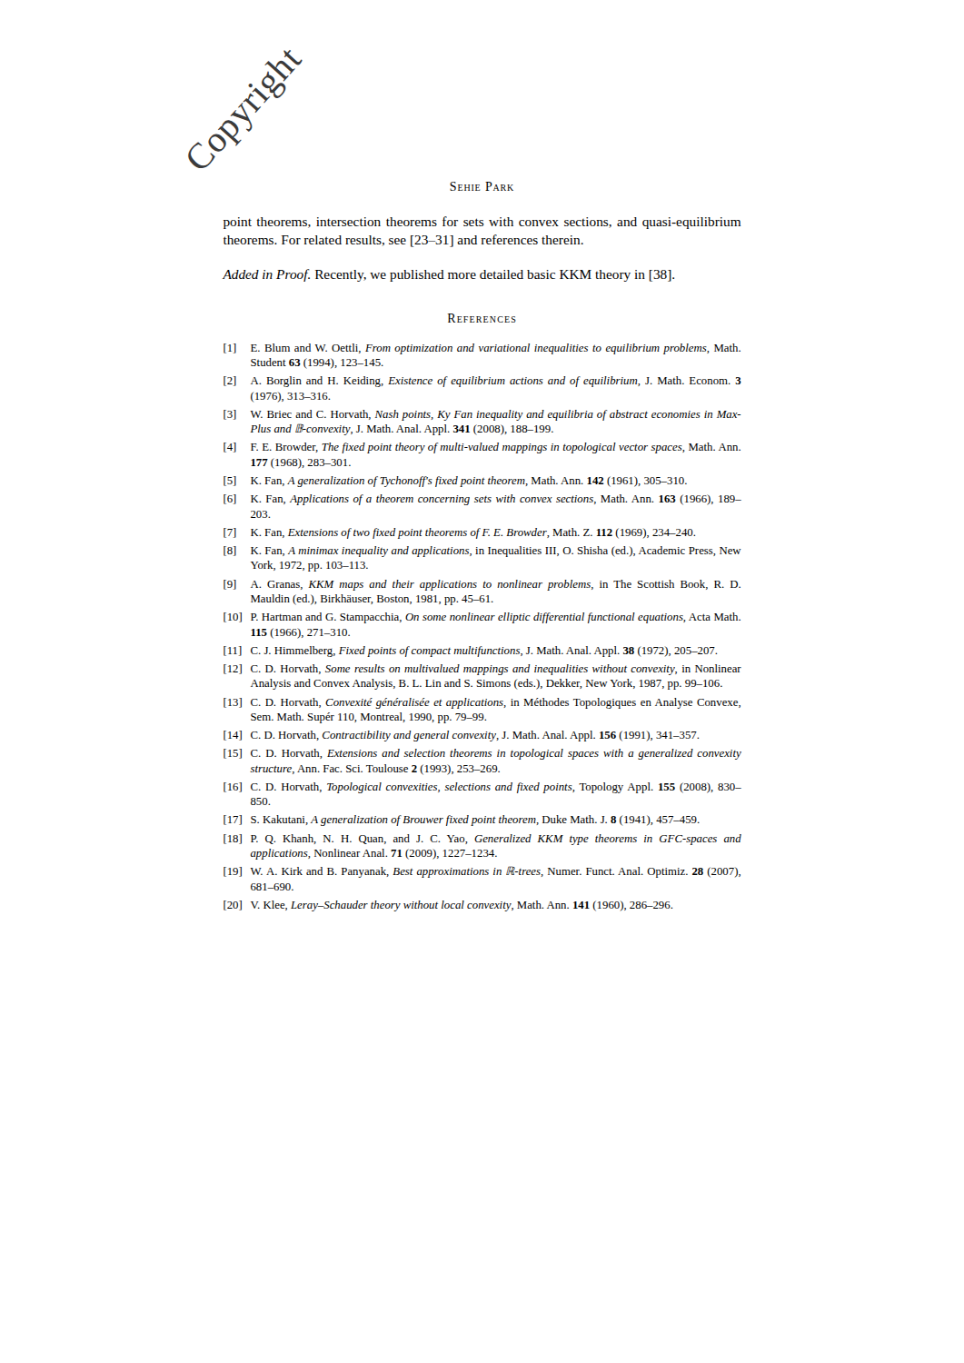Copyright
Sehie Park
point theorems, intersection theorems for sets with convex sections, and quasi-equilibrium theorems. For related results, see [23–31] and references therein.
Added in Proof. Recently, we published more detailed basic KKM theory in [38].
References
[1] E. Blum and W. Oettli, From optimization and variational inequalities to equilibrium problems, Math. Student 63 (1994), 123–145.
[2] A. Borglin and H. Keiding, Existence of equilibrium actions and of equilibrium, J. Math. Econom. 3 (1976), 313–316.
[3] W. Briec and C. Horvath, Nash points, Ky Fan inequality and equilibria of abstract economies in Max-Plus and 𝔹-convexity, J. Math. Anal. Appl. 341 (2008), 188–199.
[4] F. E. Browder, The fixed point theory of multi-valued mappings in topological vector spaces, Math. Ann. 177 (1968), 283–301.
[5] K. Fan, A generalization of Tychonoff's fixed point theorem, Math. Ann. 142 (1961), 305–310.
[6] K. Fan, Applications of a theorem concerning sets with convex sections, Math. Ann. 163 (1966), 189–203.
[7] K. Fan, Extensions of two fixed point theorems of F. E. Browder, Math. Z. 112 (1969), 234–240.
[8] K. Fan, A minimax inequality and applications, in Inequalities III, O. Shisha (ed.), Academic Press, New York, 1972, pp. 103–113.
[9] A. Granas, KKM maps and their applications to nonlinear problems, in The Scottish Book, R. D. Mauldin (ed.), Birkhäuser, Boston, 1981, pp. 45–61.
[10] P. Hartman and G. Stampacchia, On some nonlinear elliptic differential functional equations, Acta Math. 115 (1966), 271–310.
[11] C. J. Himmelberg, Fixed points of compact multifunctions, J. Math. Anal. Appl. 38 (1972), 205–207.
[12] C. D. Horvath, Some results on multivalued mappings and inequalities without convexity, in Nonlinear Analysis and Convex Analysis, B. L. Lin and S. Simons (eds.), Dekker, New York, 1987, pp. 99–106.
[13] C. D. Horvath, Convexité généralisée et applications, in Méthodes Topologiques en Analyse Convexe, Sem. Math. Supér 110, Montreal, 1990, pp. 79–99.
[14] C. D. Horvath, Contractibility and general convexity, J. Math. Anal. Appl. 156 (1991), 341–357.
[15] C. D. Horvath, Extensions and selection theorems in topological spaces with a generalized convexity structure, Ann. Fac. Sci. Toulouse 2 (1993), 253–269.
[16] C. D. Horvath, Topological convexities, selections and fixed points, Topology Appl. 155 (2008), 830–850.
[17] S. Kakutani, A generalization of Brouwer fixed point theorem, Duke Math. J. 8 (1941), 457–459.
[18] P. Q. Khanh, N. H. Quan, and J. C. Yao, Generalized KKM type theorems in GFC-spaces and applications, Nonlinear Anal. 71 (2009), 1227–1234.
[19] W. A. Kirk and B. Panyanak, Best approximations in ℝ-trees, Numer. Funct. Anal. Optimiz. 28 (2007), 681–690.
[20] V. Klee, Leray–Schauder theory without local convexity, Math. Ann. 141 (1960), 286–296.